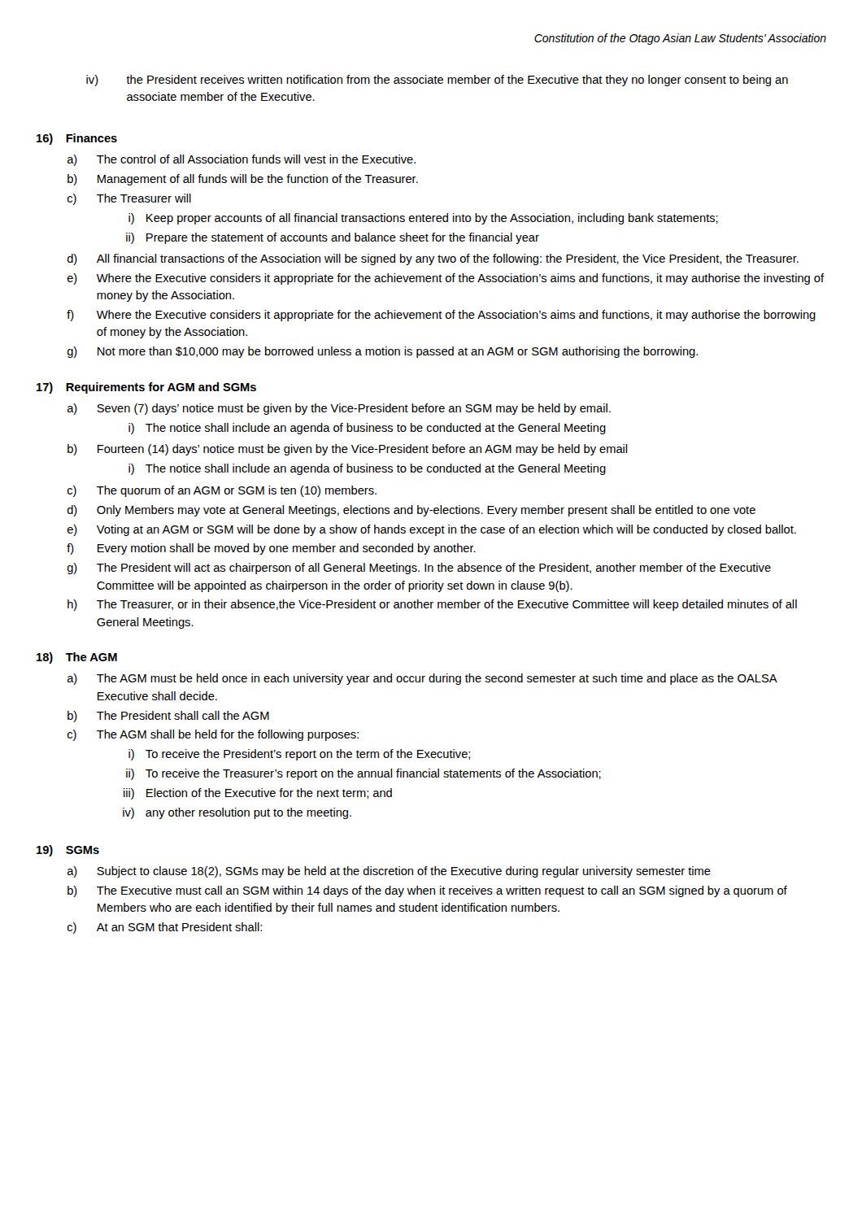Constitution of the Otago Asian Law Students’ Association
iv) the President receives written notification from the associate member of the Executive that they no longer consent to being an associate member of the Executive.
16) Finances
a)
The control of all Association funds will vest in the Executive.
b)
Management of all funds will be the function of the Treasurer.
c)
The Treasurer will
i)
Keep proper accounts of all financial transactions entered into by the Association, including bank statements;
ii)
Prepare the statement of accounts and balance sheet for the financial year
d)
All financial transactions of the Association will be signed by any two of the following: the President, the Vice President, the Treasurer.
e)
Where the Executive considers it appropriate for the achievement of the Association’s aims and functions, it may authorise the investing of money by the Association.
f)
Where the Executive considers it appropriate for the achievement of the Association’s aims and functions, it may authorise the borrowing of money by the Association.
g)
Not more than $10,000 may be borrowed unless a motion is passed at an AGM or SGM authorising the borrowing.
17) Requirements for AGM and SGMs
a)
Seven (7) days’ notice must be given by the Vice-President before an SGM may be held by email.
i)
The notice shall include an agenda of business to be conducted at the General Meeting
b)
Fourteen (14) days’ notice must be given by the Vice-President before an AGM may be held by email
i)
The notice shall include an agenda of business to be conducted at the General Meeting
c)
The quorum of an AGM or SGM is ten (10) members.
d)
Only Members may vote at General Meetings, elections and by-elections. Every member present shall be entitled to one vote
e)
Voting at an AGM or SGM will be done by a show of hands except in the case of an election which will be conducted by closed ballot.
f)
Every motion shall be moved by one member and seconded by another.
g)
The President will act as chairperson of all General Meetings. In the absence of the President, another member of the Executive Committee will be appointed as chairperson in the order of priority set down in clause 9(b).
h)
The Treasurer, or in their absence,the Vice-President or another member of the Executive Committee will keep detailed minutes of all General Meetings.
18) The AGM
a)
The AGM must be held once in each university year and occur during the second semester at such time and place as the OALSA Executive shall decide.
b)
The President shall call the AGM
c)
The AGM shall be held for the following purposes:
i)
To receive the President’s report on the term of the Executive;
ii)
To receive the Treasurer’s report on the annual financial statements of the Association;
iii)
Election of the Executive for the next term; and
iv)
any other resolution put to the meeting.
19) SGMs
a)
Subject to clause 18(2), SGMs may be held at the discretion of the Executive during regular university semester time
b)
The Executive must call an SGM within 14 days of the day when it receives a written request to call an SGM signed by a quorum of Members who are each identified by their full names and student identification numbers.
c)
At an SGM that President shall: